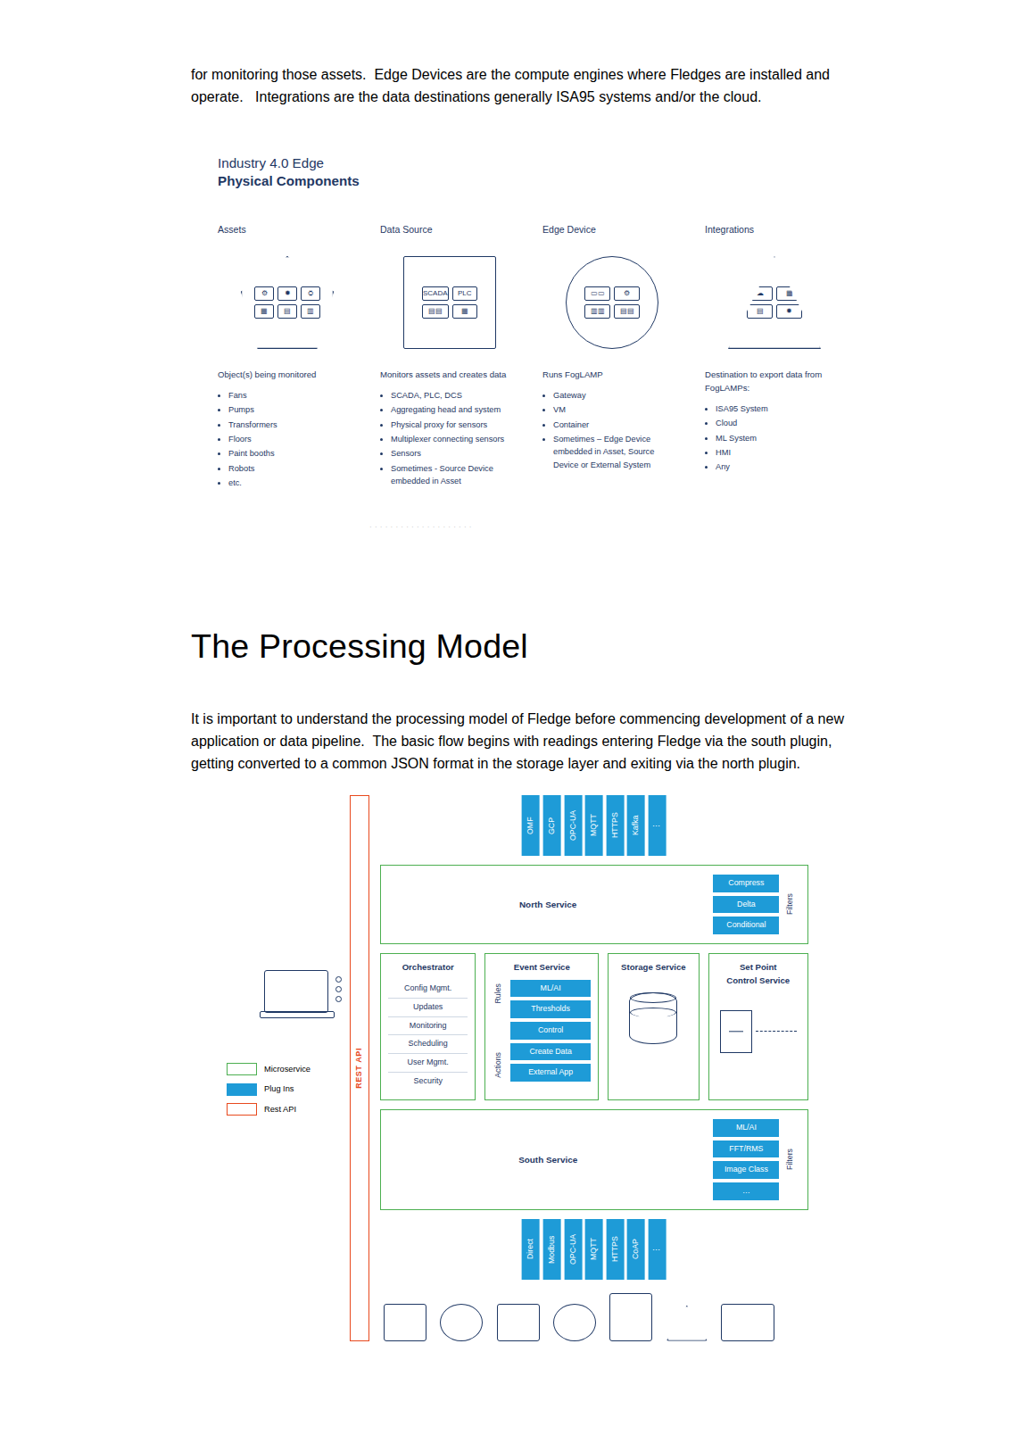for monitoring those assets. Edge Devices are the compute engines where Fledges are installed and operate. Integrations are the data destinations generally ISA95 systems and/or the cloud.
Industry 4.0 Edge Physical Components
Assets
⚙✹⛭ ▦▤▥
Object(s) being monitored
Fans
Pumps
Transformers
Floors
Paint booths
Robots
etc.
Data Source
SCADA PLC ▤▤▦
Monitors assets and creates data
SCADA, PLC, DCS
Aggregating head and system
Physical proxy for sensors
Multiplexer connecting sensors
Sensors
Sometimes - Source Device embedded in Asset
Edge Device
▭▭⚙ ▥▥▤▤
Runs FogLAMP
Gateway
VM
Container
Sometimes – Edge Device embedded in Asset, Source Device or External System
Integrations
☁▦ ▤✹
Destination to export data from FogLAMPs:
ISA95 System
Cloud
ML System
HMI
Any
· · · · · · · · · · · · · · · · · · · ·
The Processing Model
It is important to understand the processing model of Fledge before commencing development of a new application or data pipeline. The basic flow begins with readings entering Fledge via the south plugin, getting converted to a common JSON format in the storage layer and exiting via the north plugin.
Microservice
Plug Ins
Rest API
REST API
OMF
GCP
OPC-UA
MQTT
HTTPS
Kafka
⋮
North Service
Compress
Delta
Conditional
Filters
Orchestrator
Config Mgmt.
Updates
Monitoring
Scheduling
User Mgmt.
Security
Event Service
Rules Actions
ML/AI
Thresholds
Control
Create Data
External App
Storage Service
Set Point
Control Service
South Service
ML/AI
FFT/RMS
Image Class
…
Filters
Direct
Modbus
OPC-UA
MQTT
HTTPS
CoAP
⋮